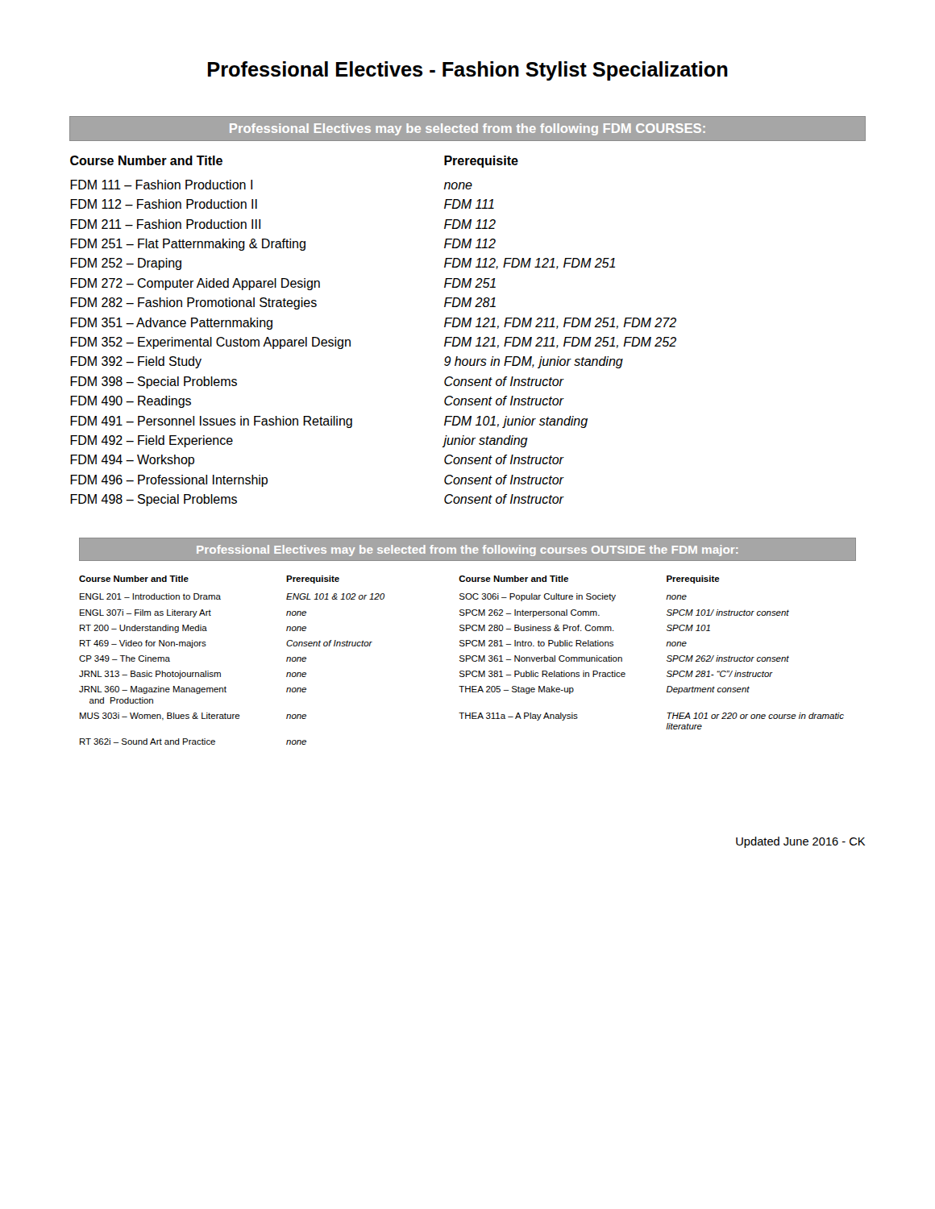Professional Electives - Fashion Stylist Specialization
Professional Electives may be selected from the following FDM COURSES:
| Course Number and Title | Prerequisite |
| --- | --- |
| FDM 111 – Fashion Production I | none |
| FDM 112 – Fashion Production II | FDM 111 |
| FDM 211 – Fashion Production III | FDM 112 |
| FDM 251 – Flat Patternmaking & Drafting | FDM 112 |
| FDM 252 – Draping | FDM 112, FDM 121, FDM 251 |
| FDM 272 – Computer Aided Apparel Design | FDM 251 |
| FDM 282 – Fashion Promotional Strategies | FDM 281 |
| FDM 351 – Advance Patternmaking | FDM 121, FDM 211, FDM 251, FDM 272 |
| FDM 352 – Experimental Custom Apparel Design | FDM 121, FDM 211, FDM 251, FDM 252 |
| FDM 392 – Field Study | 9 hours in FDM, junior standing |
| FDM 398 – Special Problems | Consent of Instructor |
| FDM 490 – Readings | Consent of Instructor |
| FDM 491 – Personnel Issues in Fashion Retailing | FDM 101, junior standing |
| FDM 492 – Field Experience | junior standing |
| FDM 494 – Workshop | Consent of Instructor |
| FDM 496 – Professional Internship | Consent of Instructor |
| FDM 498 – Special Problems | Consent of Instructor |
Professional Electives may be selected from the following courses OUTSIDE the FDM major:
| Course Number and Title | Prerequisite | Course Number and Title | Prerequisite |
| --- | --- | --- | --- |
| ENGL 201 – Introduction to Drama | ENGL 101 & 102 or 120 | SOC 306i – Popular Culture in Society | none |
| ENGL 307i – Film as Literary Art | none | SPCM 262 – Interpersonal Comm. | SPCM 101/ instructor consent |
| RT 200 – Understanding Media | none | SPCM 280 – Business & Prof. Comm. | SPCM 101 |
| RT 469 – Video for Non-majors | Consent of Instructor | SPCM 281 – Intro. to Public Relations | none |
| CP 349 – The Cinema | none | SPCM 361 – Nonverbal Communication | SPCM 262/ instructor consent |
| JRNL 313 – Basic Photojournalism | none | SPCM 381 – Public Relations in Practice | SPCM 281- “C”/ instructor |
| JRNL 360 – Magazine Management and Production | none | THEA 205 – Stage Make-up | Department consent |
| MUS 303i – Women, Blues & Literature | none | THEA 311a – A Play Analysis | THEA 101 or 220 or one course in dramatic literature |
| RT 362i – Sound Art and Practice | none | | |
Updated June 2016 - CK